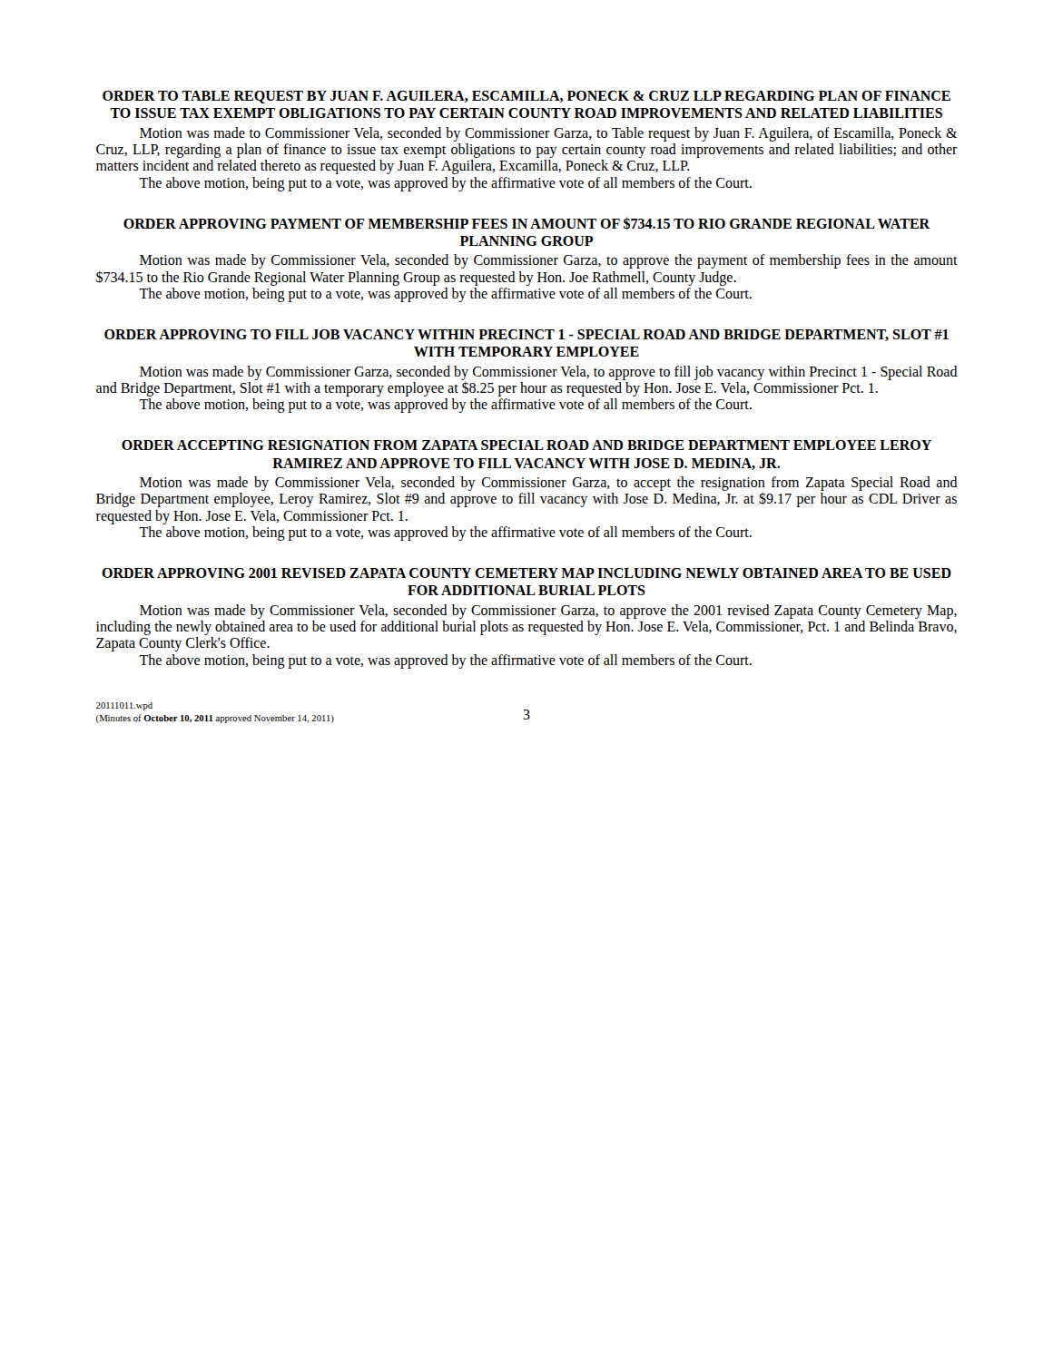Order to Table Request by Juan F. Aguilera, Escamilla, Poneck & Cruz LLP Regarding Plan of Finance to Issue Tax Exempt Obligations to Pay Certain County Road Improvements and Related Liabilities
Motion was made to Commissioner Vela, seconded by Commissioner Garza, to Table request by Juan F. Aguilera, of Escamilla, Poneck & Cruz, LLP, regarding a plan of finance to issue tax exempt obligations to pay certain county road improvements and related liabilities; and other matters incident and related thereto as requested by Juan F. Aguilera, Excamilla, Poneck & Cruz, LLP.
The above motion, being put to a vote, was approved by the affirmative vote of all members of the Court.
Order Approving Payment of Membership Fees in Amount of $734.15 to Rio Grande Regional Water Planning Group
Motion was made by Commissioner Vela, seconded by Commissioner Garza, to approve the payment of membership fees in the amount $734.15 to the Rio Grande Regional Water Planning Group as requested by Hon. Joe Rathmell, County Judge.
The above motion, being put to a vote, was approved by the affirmative vote of all members of the Court.
Order Approving to Fill Job Vacancy Within Precinct 1 - Special Road and Bridge Department, Slot #1 With Temporary Employee
Motion was made by Commissioner Garza, seconded by Commissioner Vela, to approve to fill job vacancy within Precinct 1 - Special Road and Bridge Department, Slot #1 with a temporary employee at $8.25 per hour as requested by Hon. Jose E. Vela, Commissioner Pct. 1.
The above motion, being put to a vote, was approved by the affirmative vote of all members of the Court.
Order Accepting Resignation From Zapata Special Road and Bridge Department Employee Leroy Ramirez and Approve to Fill Vacancy With Jose D. Medina, Jr.
Motion was made by Commissioner Vela, seconded by Commissioner Garza, to accept the resignation from Zapata Special Road and Bridge Department employee, Leroy Ramirez, Slot #9 and approve to fill vacancy with Jose D. Medina, Jr. at $9.17 per hour as CDL Driver as requested by Hon. Jose E. Vela, Commissioner Pct. 1.
The above motion, being put to a vote, was approved by the affirmative vote of all members of the Court.
Order Approving 2001 Revised Zapata County Cemetery Map Including Newly Obtained Area to Be Used for Additional Burial Plots
Motion was made by Commissioner Vela, seconded by Commissioner Garza, to approve the 2001 revised Zapata County Cemetery Map, including the newly obtained area to be used for additional burial plots as requested by Hon. Jose E. Vela, Commissioner, Pct. 1 and Belinda Bravo, Zapata County Clerk's Office.
The above motion, being put to a vote, was approved by the affirmative vote of all members of the Court.
20111011.wpd (Minutes of October 10, 2011 approved November 14, 2011) 3